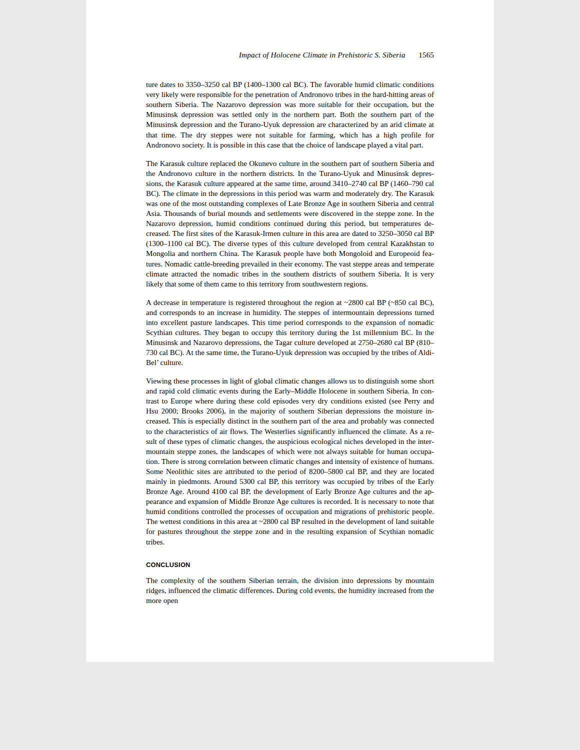Impact of Holocene Climate in Prehistoric S. Siberia 1565
ture dates to 3350–3250 cal BP (1400–1300 cal BC). The favorable humid climatic conditions very likely were responsible for the penetration of Andronovo tribes in the hard-hitting areas of southern Siberia. The Nazarovo depression was more suitable for their occupation, but the Minusinsk depression was settled only in the northern part. Both the southern part of the Minusinsk depression and the Turano-Uyuk depression are characterized by an arid climate at that time. The dry steppes were not suitable for farming, which has a high profile for Andronovo society. It is possible in this case that the choice of landscape played a vital part.
The Karasuk culture replaced the Okunevo culture in the southern part of southern Siberia and the Andronovo culture in the northern districts. In the Turano-Uyuk and Minusinsk depressions, the Karasuk culture appeared at the same time, around 3410–2740 cal BP (1460–790 cal BC). The climate in the depressions in this period was warm and moderately dry. The Karasuk was one of the most outstanding complexes of Late Bronze Age in southern Siberia and central Asia. Thousands of burial mounds and settlements were discovered in the steppe zone. In the Nazarovo depression, humid conditions continued during this period, but temperatures decreased. The first sites of the Karasuk-Irmen culture in this area are dated to 3250–3050 cal BP (1300–1100 cal BC). The diverse types of this culture developed from central Kazakhstan to Mongolia and northern China. The Karasuk people have both Mongoloid and Europeoid features. Nomadic cattle-breeding prevailed in their economy. The vast steppe areas and temperate climate attracted the nomadic tribes in the southern districts of southern Siberia. It is very likely that some of them came to this territory from southwestern regions.
A decrease in temperature is registered throughout the region at ~2800 cal BP (~850 cal BC), and corresponds to an increase in humidity. The steppes of intermountain depressions turned into excellent pasture landscapes. This time period corresponds to the expansion of nomadic Scythian cultures. They began to occupy this territory during the 1st millennium BC. In the Minusinsk and Nazarovo depressions, the Tagar culture developed at 2750–2680 cal BP (810–730 cal BC). At the same time, the Turano-Uyuk depression was occupied by the tribes of Aldi-Bel’ culture.
Viewing these processes in light of global climatic changes allows us to distinguish some short and rapid cold climatic events during the Early–Middle Holocene in southern Siberia. In contrast to Europe where during these cold episodes very dry conditions existed (see Perry and Hsu 2000; Brooks 2006), in the majority of southern Siberian depressions the moisture increased. This is especially distinct in the southern part of the area and probably was connected to the characteristics of air flows. The Westerlies significantly influenced the climate. As a result of these types of climatic changes, the auspicious ecological niches developed in the intermountain steppe zones, the landscapes of which were not always suitable for human occupation. There is strong correlation between climatic changes and intensity of existence of humans. Some Neolithic sites are attributed to the period of 8200–5800 cal BP, and they are located mainly in piedmonts. Around 5300 cal BP, this territory was occupied by tribes of the Early Bronze Age. Around 4100 cal BP, the development of Early Bronze Age cultures and the appearance and expansion of Middle Bronze Age cultures is recorded. It is necessary to note that humid conditions controlled the processes of occupation and migrations of prehistoric people. The wettest conditions in this area at ~2800 cal BP resulted in the development of land suitable for pastures throughout the steppe zone and in the resulting expansion of Scythian nomadic tribes.
Conclusion
The complexity of the southern Siberian terrain, the division into depressions by mountain ridges, influenced the climatic differences. During cold events, the humidity increased from the more open